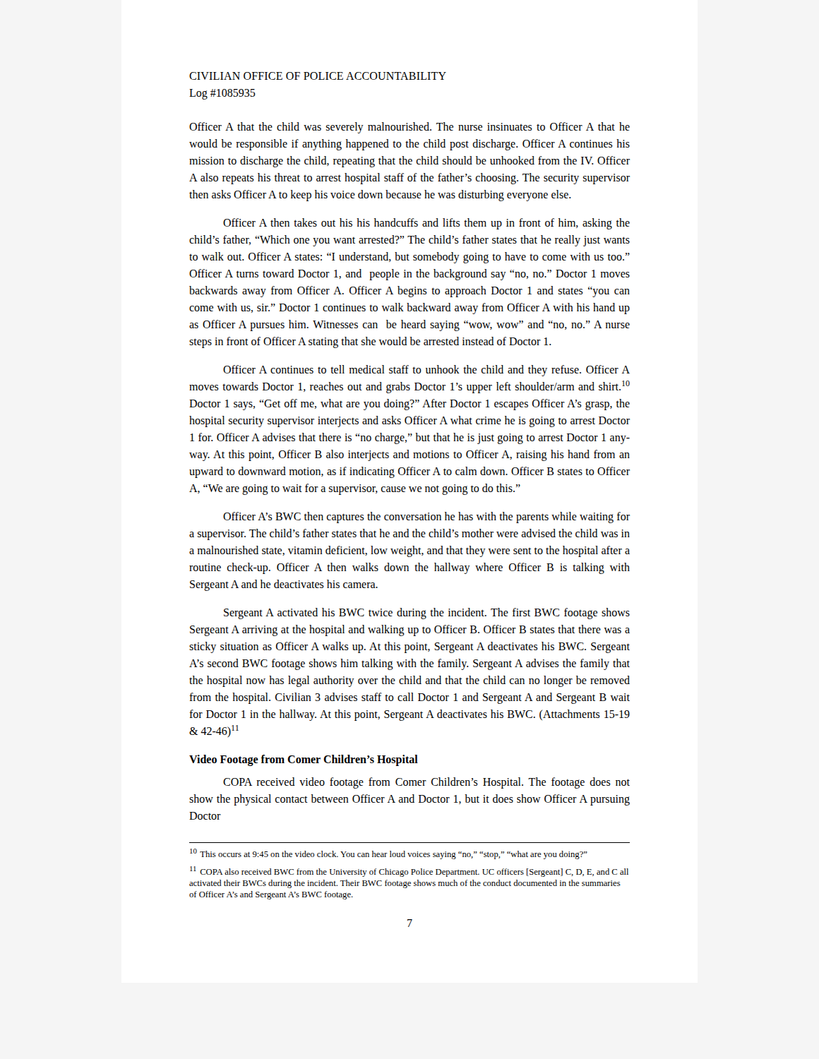CIVILIAN OFFICE OF POLICE ACCOUNTABILITY
Log #1085935
Officer A that the child was severely malnourished. The nurse insinuates to Officer A that he would be responsible if anything happened to the child post discharge. Officer A continues his mission to discharge the child, repeating that the child should be unhooked from the IV. Officer A also repeats his threat to arrest hospital staff of the father’s choosing. The security supervisor then asks Officer A to keep his voice down because he was disturbing everyone else.
Officer A then takes out his his handcuffs and lifts them up in front of him, asking the child’s father, “Which one you want arrested?” The child’s father states that he really just wants to walk out. Officer A states: “I understand, but somebody going to have to come with us too.” Officer A turns toward Doctor 1, and people in the background say “no, no.” Doctor 1 moves backwards away from Officer A. Officer A begins to approach Doctor 1 and states “you can come with us, sir.” Doctor 1 continues to walk backward away from Officer A with his hand up as Officer A pursues him. Witnesses can be heard saying “wow, wow” and “no, no.” A nurse steps in front of Officer A stating that she would be arrested instead of Doctor 1.
Officer A continues to tell medical staff to unhook the child and they refuse. Officer A moves towards Doctor 1, reaches out and grabs Doctor 1’s upper left shoulder/arm and shirt.10 Doctor 1 says, “Get off me, what are you doing?” After Doctor 1 escapes Officer A’s grasp, the hospital security supervisor interjects and asks Officer A what crime he is going to arrest Doctor 1 for. Officer A advises that there is “no charge,” but that he is just going to arrest Doctor 1 anyway. At this point, Officer B also interjects and motions to Officer A, raising his hand from an upward to downward motion, as if indicating Officer A to calm down. Officer B states to Officer A, “We are going to wait for a supervisor, cause we not going to do this.”
Officer A’s BWC then captures the conversation he has with the parents while waiting for a supervisor. The child’s father states that he and the child’s mother were advised the child was in a malnourished state, vitamin deficient, low weight, and that they were sent to the hospital after a routine check-up. Officer A then walks down the hallway where Officer B is talking with Sergeant A and he deactivates his camera.
Sergeant A activated his BWC twice during the incident. The first BWC footage shows Sergeant A arriving at the hospital and walking up to Officer B. Officer B states that there was a sticky situation as Officer A walks up. At this point, Sergeant A deactivates his BWC. Sergeant A’s second BWC footage shows him talking with the family. Sergeant A advises the family that the hospital now has legal authority over the child and that the child can no longer be removed from the hospital. Civilian 3 advises staff to call Doctor 1 and Sergeant A and Sergeant B wait for Doctor 1 in the hallway. At this point, Sergeant A deactivates his BWC. (Attachments 15-19 & 42-46)11
Video Footage from Comer Children’s Hospital
COPA received video footage from Comer Children’s Hospital. The footage does not show the physical contact between Officer A and Doctor 1, but it does show Officer A pursuing Doctor
10 This occurs at 9:45 on the video clock. You can hear loud voices saying “no,” “stop,” “what are you doing?”
11 COPA also received BWC from the University of Chicago Police Department. UC officers [Sergeant] C, D, E, and C all activated their BWCs during the incident. Their BWC footage shows much of the conduct documented in the summaries of Officer A’s and Sergeant A’s BWC footage.
7